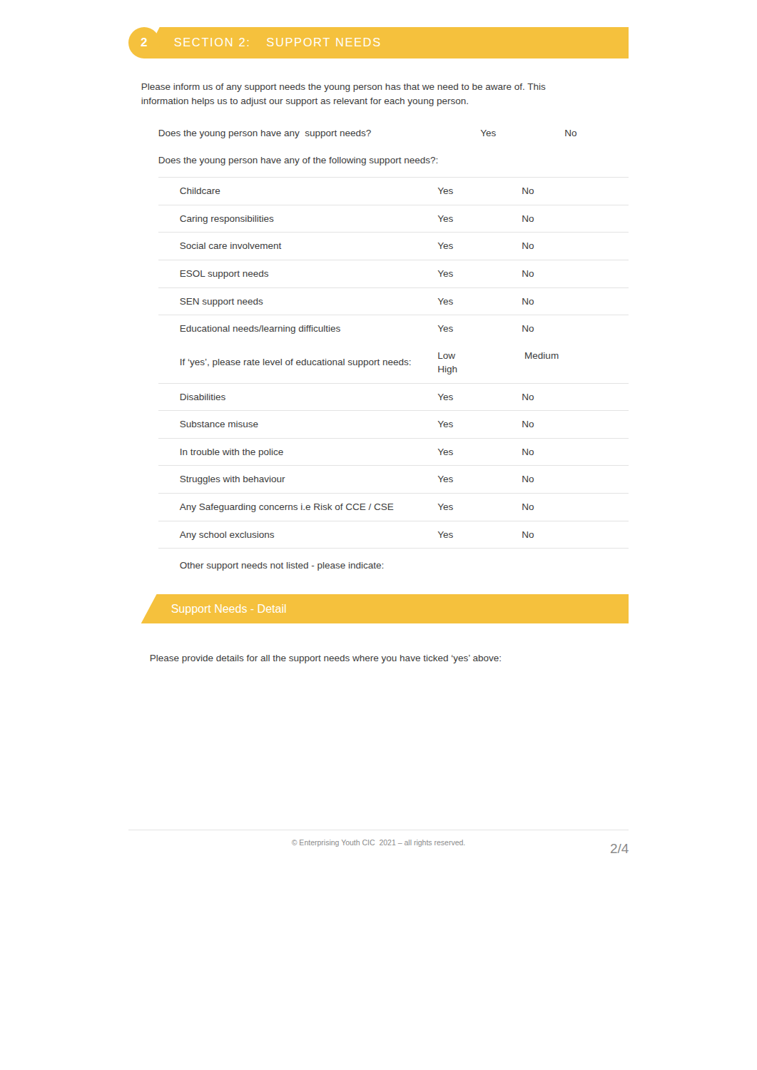2
SECTION 2: SUPPORT NEEDS
Please inform us of any support needs the young person has that we need to be aware of. This information helps us to adjust our support as relevant for each young person.
Does the young person have any support needs?
Yes No
Does the young person have any of the following support needs?:
| Childcare | Yes | No |
| Caring responsibilities | Yes | No |
| Social care involvement | Yes | No |
| ESOL support needs | Yes | No |
| SEN support needs | Yes | No |
| Educational needs/learning difficulties | Yes | No |
| If ‘yes’, please rate level of educational support needs: | Low Medium High |
| Disabilities | Yes | No |
| Substance misuse | Yes | No |
| In trouble with the police | Yes | No |
| Struggles with behaviour | Yes | No |
| Any Safeguarding concerns i.e Risk of CCE / CSE | Yes | No |
| Any school exclusions | Yes | No |
Other support needs not listed - please indicate:
Support Needs - Detail
Please provide details for all the support needs where you have ticked ‘yes’ above:
© Enterprising Youth CIC 2021 – all rights reserved.
2/4